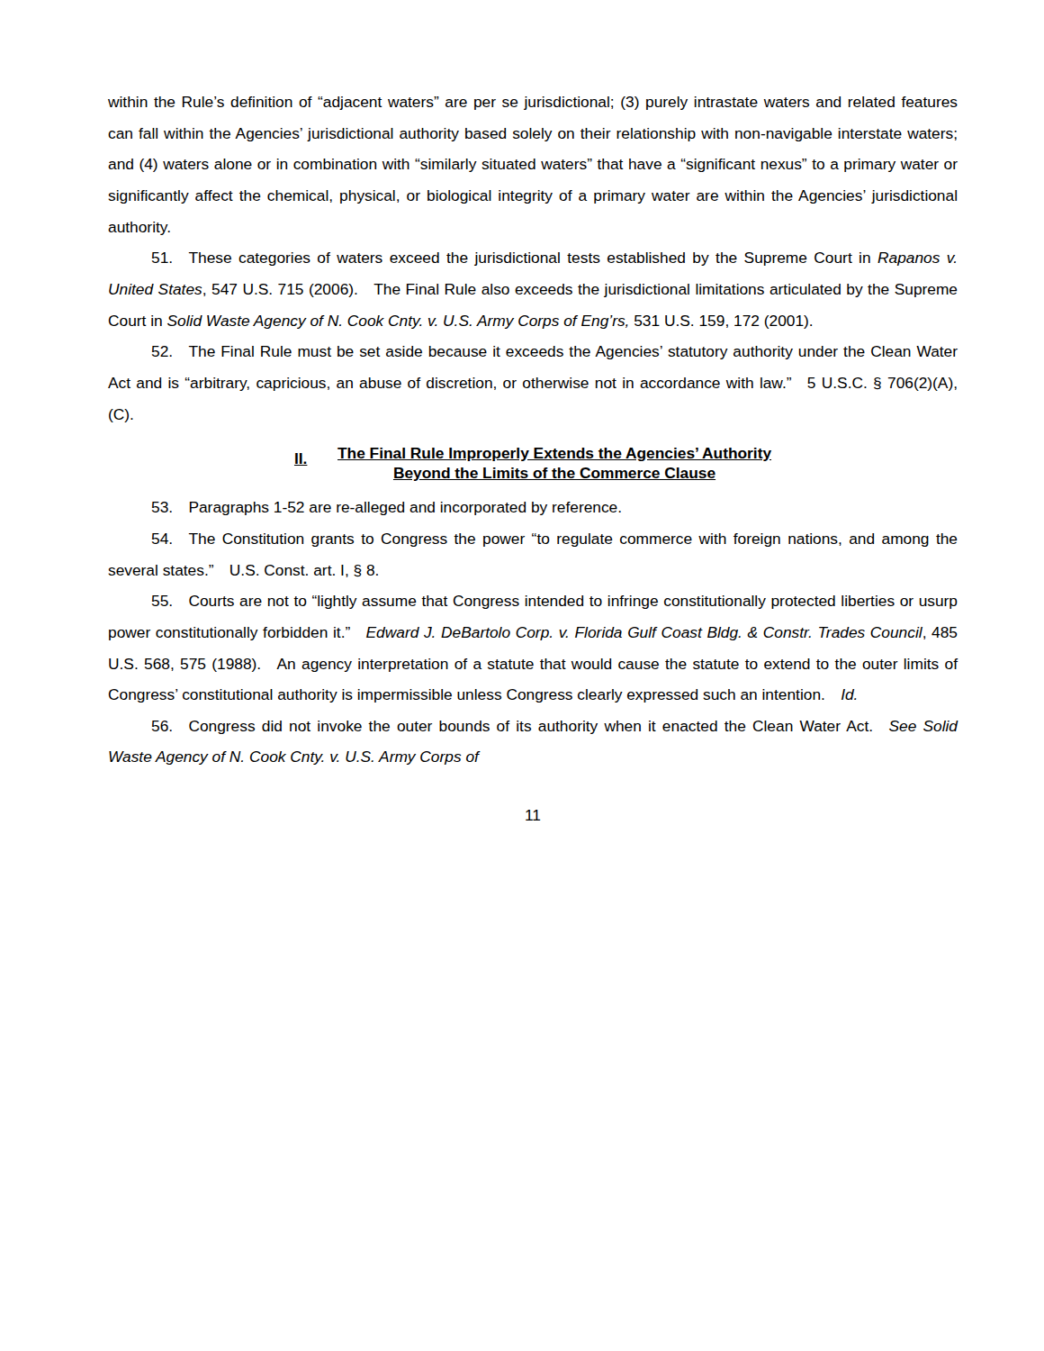within the Rule’s definition of “adjacent waters” are per se jurisdictional; (3) purely intrastate waters and related features can fall within the Agencies’ jurisdictional authority based solely on their relationship with non-navigable interstate waters; and (4) waters alone or in combination with “similarly situated waters” that have a “significant nexus” to a primary water or significantly affect the chemical, physical, or biological integrity of a primary water are within the Agencies’ jurisdictional authority.
51. These categories of waters exceed the jurisdictional tests established by the Supreme Court in Rapanos v. United States, 547 U.S. 715 (2006). The Final Rule also exceeds the jurisdictional limitations articulated by the Supreme Court in Solid Waste Agency of N. Cook Cnty. v. U.S. Army Corps of Eng’rs, 531 U.S. 159, 172 (2001).
52. The Final Rule must be set aside because it exceeds the Agencies’ statutory authority under the Clean Water Act and is “arbitrary, capricious, an abuse of discretion, or otherwise not in accordance with law.” 5 U.S.C. § 706(2)(A), (C).
II. The Final Rule Improperly Extends the Agencies’ Authority
Beyond the Limits of the Commerce Clause
53. Paragraphs 1-52 are re-alleged and incorporated by reference.
54. The Constitution grants to Congress the power “to regulate commerce with foreign nations, and among the several states.” U.S. Const. art. I, § 8.
55. Courts are not to “lightly assume that Congress intended to infringe constitutionally protected liberties or usurp power constitutionally forbidden it.” Edward J. DeBartolo Corp. v. Florida Gulf Coast Bldg. & Constr. Trades Council, 485 U.S. 568, 575 (1988). An agency interpretation of a statute that would cause the statute to extend to the outer limits of Congress’ constitutional authority is impermissible unless Congress clearly expressed such an intention. Id.
56. Congress did not invoke the outer bounds of its authority when it enacted the Clean Water Act. See Solid Waste Agency of N. Cook Cnty. v. U.S. Army Corps of
11